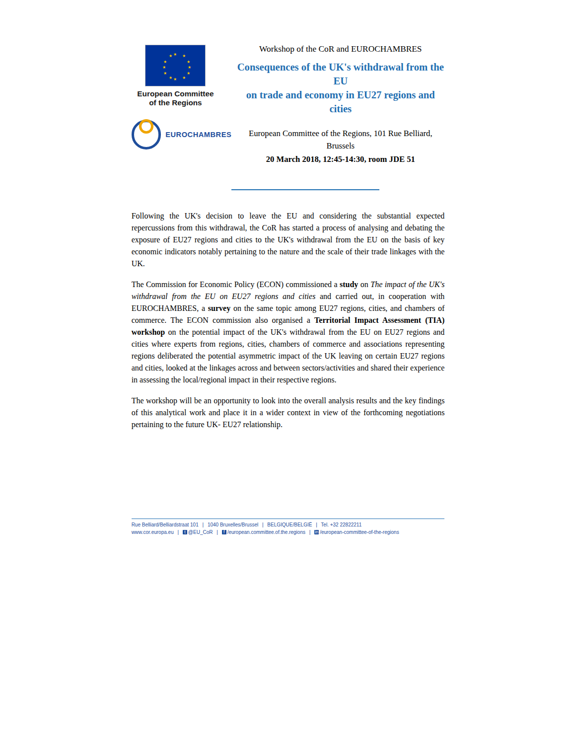★ ★ ★ ★ ★ ★ ★ ★ ★ ★ ★ ★
European Committee
of the Regions
EUROCHAMBRES
Workshop of the CoR and EUROCHAMBRES
Consequences of the UK's withdrawal from the EU
on trade and economy in EU27 regions and cities
European Committee of the Regions, 101 Rue Belliard, Brussels
20 March 2018, 12:45-14:30, room JDE 51
Following the UK's decision to leave the EU and considering the substantial expected repercussions from this withdrawal, the CoR has started a process of analysing and debating the exposure of EU27 regions and cities to the UK's withdrawal from the EU on the basis of key economic indicators notably pertaining to the nature and the scale of their trade linkages with the UK.
The Commission for Economic Policy (ECON) commissioned a study on The impact of the UK's withdrawal from the EU on EU27 regions and cities and carried out, in cooperation with EUROCHAMBRES, a survey on the same topic among EU27 regions, cities, and chambers of commerce. The ECON commission also organised a Territorial Impact Assessment (TIA) workshop on the potential impact of the UK's withdrawal from the EU on EU27 regions and cities where experts from regions, cities, chambers of commerce and associations representing regions deliberated the potential asymmetric impact of the UK leaving on certain EU27 regions and cities, looked at the linkages across and between sectors/activities and shared their experience in assessing the local/regional impact in their respective regions.
The workshop will be an opportunity to look into the overall analysis results and the key findings of this analytical work and place it in a wider context in view of the forthcoming negotiations pertaining to the future UK- EU27 relationship.
Rue Belliard/Belliardstraat 101 | 1040 Bruxelles/Brussel | BELGIQUE/BELGIË | Tel. +32 22822211
www.cor.europa.eu | t@EU_CoR | f/european.committee.of.the.regions | in/european-committee-of-the-regions